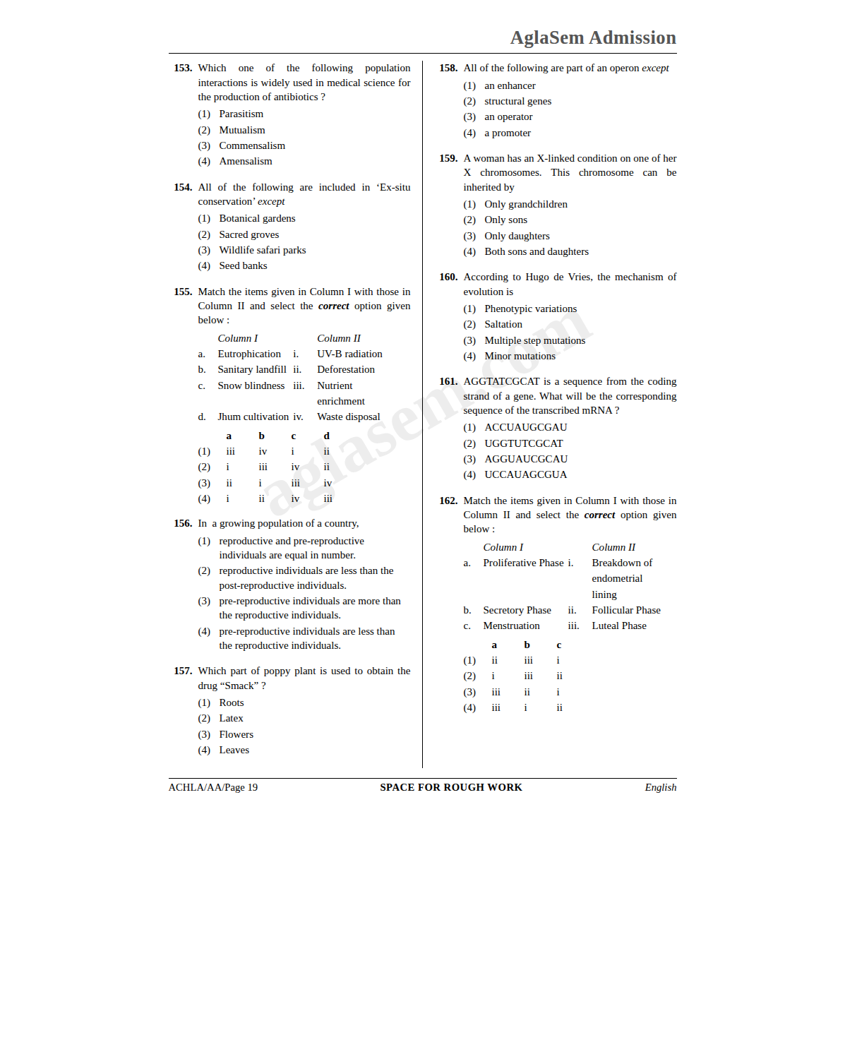AglaSem Admission
aglasem.com
153.
Which one of the following population interactions is widely used in medical science for the production of antibiotics ?
(1) Parasitism
(2) Mutualism
(3) Commensalism
(4) Amensalism
154.
All of the following are included in ‘Ex-situ conservation’ except
(1) Botanical gardens
(2) Sacred groves
(3) Wildlife safari parks
(4) Seed banks
155.
Match the items given in Column I with those in Column II and select the correct option given below :
| | Column I | | Column II |
| a. | Eutrophication | i. | UV-B radiation |
| b. | Sanitary landfill | ii. | Deforestation |
| c. | Snow blindness | iii. | Nutrient |
| | | | enrichment |
| d. | Jhum cultivation | iv. | Waste disposal |
| | a | b | c | d |
| --- | --- | --- | --- | --- |
| (1) | iii | iv | i | ii |
| (2) | i | iii | iv | ii |
| (3) | ii | i | iii | iv |
| (4) | i | ii | iv | iii |
156.
In a growing population of a country,
(1) reproductive and pre-reproductive individuals are equal in number.
(2) reproductive individuals are less than the post-reproductive individuals.
(3) pre-reproductive individuals are more than the reproductive individuals.
(4) pre-reproductive individuals are less than the reproductive individuals.
157.
Which part of poppy plant is used to obtain the drug “Smack” ?
(1) Roots
(2) Latex
(3) Flowers
(4) Leaves
158.
All of the following are part of an operon except
(1) an enhancer
(2) structural genes
(3) an operator
(4) a promoter
159.
A woman has an X-linked condition on one of her X chromosomes. This chromosome can be inherited by
(1) Only grandchildren
(2) Only sons
(3) Only daughters
(4) Both sons and daughters
160.
According to Hugo de Vries, the mechanism of evolution is
(1) Phenotypic variations
(2) Saltation
(3) Multiple step mutations
(4) Minor mutations
161.
AGGTATCGCAT is a sequence from the coding strand of a gene. What will be the corresponding sequence of the transcribed mRNA ?
(1) ACCUAUGCGAU
(2) UGGTUTCGCAT
(3) AGGUAUCGCAU
(4) UCCAUAGCGUA
162.
Match the items given in Column I with those in Column II and select the correct option given below :
| | Column I | | Column II |
| a. | Proliferative Phase | i. | Breakdown of |
| | | | endometrial |
| | | | lining |
| b. | Secretory Phase | ii. | Follicular Phase |
| c. | Menstruation | iii. | Luteal Phase |
| | a | b | c |
| --- | --- | --- | --- |
| (1) | ii | iii | i |
| (2) | i | iii | ii |
| (3) | iii | ii | i |
| (4) | iii | i | ii |
ACHLA/AA/Page 19
SPACE FOR ROUGH WORK
English